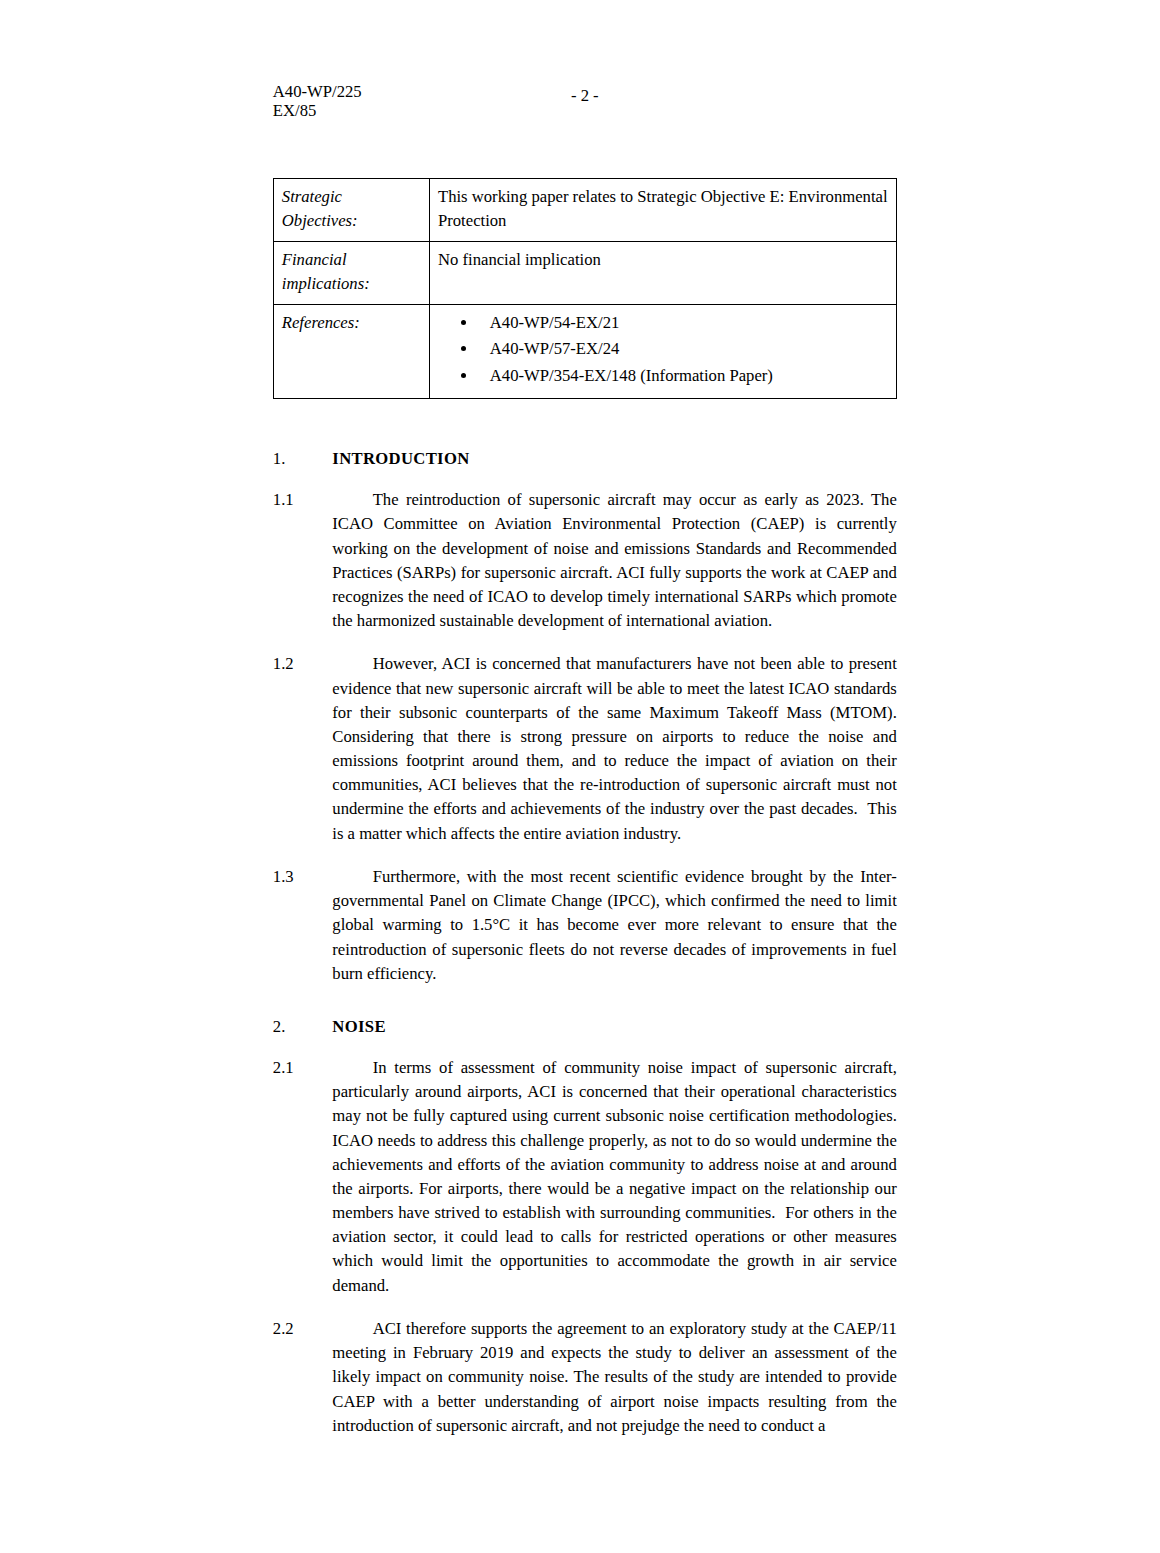A40-WP/225 EX/85
- 2 -
| Strategic Objectives: | This working paper relates to Strategic Objective E: Environmental Protection |
| Financial implications: | No financial implication |
| References: | A40-WP/54-EX/21 A40-WP/57-EX/24 A40-WP/354-EX/148 (Information Paper) |
1. INTRODUCTION
1.1 The reintroduction of supersonic aircraft may occur as early as 2023. The ICAO Committee on Aviation Environmental Protection (CAEP) is currently working on the development of noise and emissions Standards and Recommended Practices (SARPs) for supersonic aircraft. ACI fully supports the work at CAEP and recognizes the need of ICAO to develop timely international SARPs which promote the harmonized sustainable development of international aviation.
1.2 However, ACI is concerned that manufacturers have not been able to present evidence that new supersonic aircraft will be able to meet the latest ICAO standards for their subsonic counterparts of the same Maximum Takeoff Mass (MTOM). Considering that there is strong pressure on airports to reduce the noise and emissions footprint around them, and to reduce the impact of aviation on their communities, ACI believes that the re-introduction of supersonic aircraft must not undermine the efforts and achievements of the industry over the past decades. This is a matter which affects the entire aviation industry.
1.3 Furthermore, with the most recent scientific evidence brought by the Inter-governmental Panel on Climate Change (IPCC), which confirmed the need to limit global warming to 1.5°C it has become ever more relevant to ensure that the reintroduction of supersonic fleets do not reverse decades of improvements in fuel burn efficiency.
2. NOISE
2.1 In terms of assessment of community noise impact of supersonic aircraft, particularly around airports, ACI is concerned that their operational characteristics may not be fully captured using current subsonic noise certification methodologies. ICAO needs to address this challenge properly, as not to do so would undermine the achievements and efforts of the aviation community to address noise at and around the airports. For airports, there would be a negative impact on the relationship our members have strived to establish with surrounding communities. For others in the aviation sector, it could lead to calls for restricted operations or other measures which would limit the opportunities to accommodate the growth in air service demand.
2.2 ACI therefore supports the agreement to an exploratory study at the CAEP/11 meeting in February 2019 and expects the study to deliver an assessment of the likely impact on community noise. The results of the study are intended to provide CAEP with a better understanding of airport noise impacts resulting from the introduction of supersonic aircraft, and not prejudge the need to conduct a